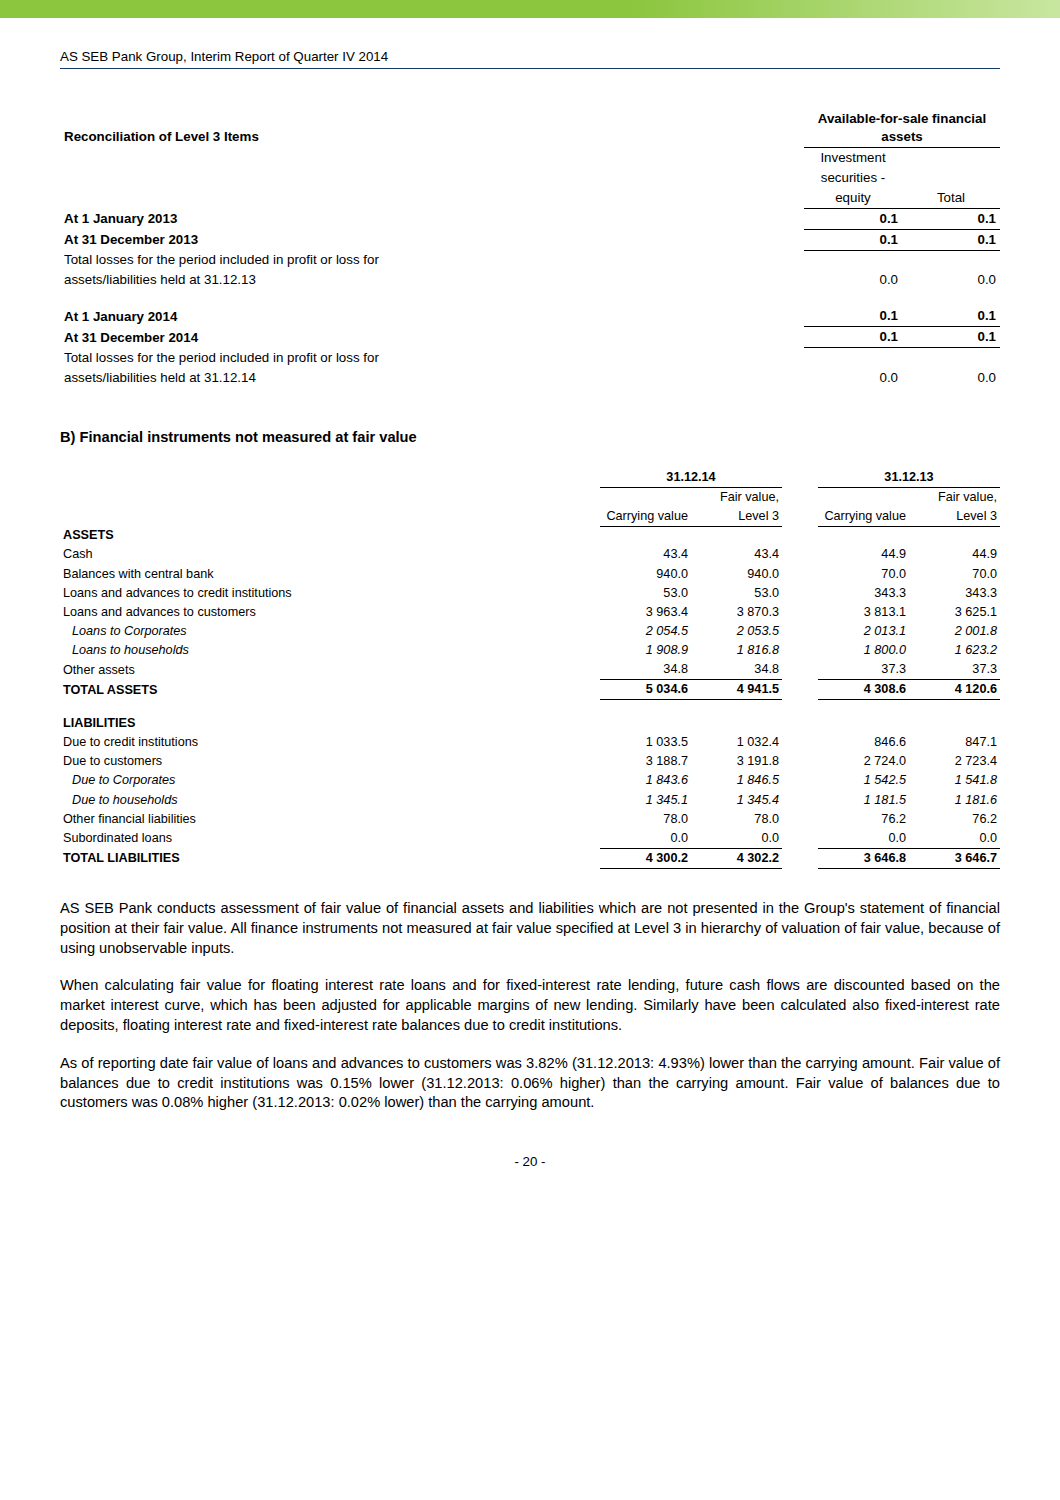AS SEB Pank Group, Interim Report of Quarter IV 2014
| Reconciliation of Level 3 Items | | Available-for-sale financial assets |
| | | Investment | |
| | | securities - | |
| | | equity | Total |
| At 1 January 2013 | | 0.1 | 0.1 |
| At 31 December 2013 | | 0.1 | 0.1 |
| Total losses for the period included in profit or loss for | | | |
| assets/liabilities held at 31.12.13 | | 0.0 | 0.0 |
| At 1 January 2014 | | 0.1 | 0.1 |
| At 31 December 2014 | | 0.1 | 0.1 |
| Total losses for the period included in profit or loss for | | | |
| assets/liabilities held at 31.12.14 | | 0.0 | 0.0 |
B) Financial instruments not measured at fair value
| | 31.12.14 | | 31.12.13 |
| | | Fair value, | | | Fair value, |
| | Carrying value | Level 3 | | Carrying value | Level 3 |
| ASSETS | | | | | |
| Cash | 43.4 | 43.4 | | 44.9 | 44.9 |
| Balances with central bank | 940.0 | 940.0 | | 70.0 | 70.0 |
| Loans and advances to credit institutions | 53.0 | 53.0 | | 343.3 | 343.3 |
| Loans and advances to customers | 3 963.4 | 3 870.3 | | 3 813.1 | 3 625.1 |
| Loans to Corporates | 2 054.5 | 2 053.5 | | 2 013.1 | 2 001.8 |
| Loans to households | 1 908.9 | 1 816.8 | | 1 800.0 | 1 623.2 |
| Other assets | 34.8 | 34.8 | | 37.3 | 37.3 |
| TOTAL ASSETS | 5 034.6 | 4 941.5 | | 4 308.6 | 4 120.6 |
| LIABILITIES | | | | | |
| Due to credit institutions | 1 033.5 | 1 032.4 | | 846.6 | 847.1 |
| Due to customers | 3 188.7 | 3 191.8 | | 2 724.0 | 2 723.4 |
| Due to Corporates | 1 843.6 | 1 846.5 | | 1 542.5 | 1 541.8 |
| Due to households | 1 345.1 | 1 345.4 | | 1 181.5 | 1 181.6 |
| Other financial liabilities | 78.0 | 78.0 | | 76.2 | 76.2 |
| Subordinated loans | 0.0 | 0.0 | | 0.0 | 0.0 |
| TOTAL LIABILITIES | 4 300.2 | 4 302.2 | | 3 646.8 | 3 646.7 |
AS SEB Pank conducts assessment of fair value of financial assets and liabilities which are not presented in the Group's statement of financial position at their fair value. All finance instruments not measured at fair value specified at Level 3 in hierarchy of valuation of fair value, because of using unobservable inputs.
When calculating fair value for floating interest rate loans and for fixed-interest rate lending, future cash flows are discounted based on the market interest curve, which has been adjusted for applicable margins of new lending. Similarly have been calculated also fixed-interest rate deposits, floating interest rate and fixed-interest rate balances due to credit institutions.
As of reporting date fair value of loans and advances to customers was 3.82% (31.12.2013: 4.93%) lower than the carrying amount. Fair value of balances due to credit institutions was 0.15% lower (31.12.2013: 0.06% higher) than the carrying amount. Fair value of balances due to customers was 0.08% higher (31.12.2013: 0.02% lower) than the carrying amount.
- 20 -